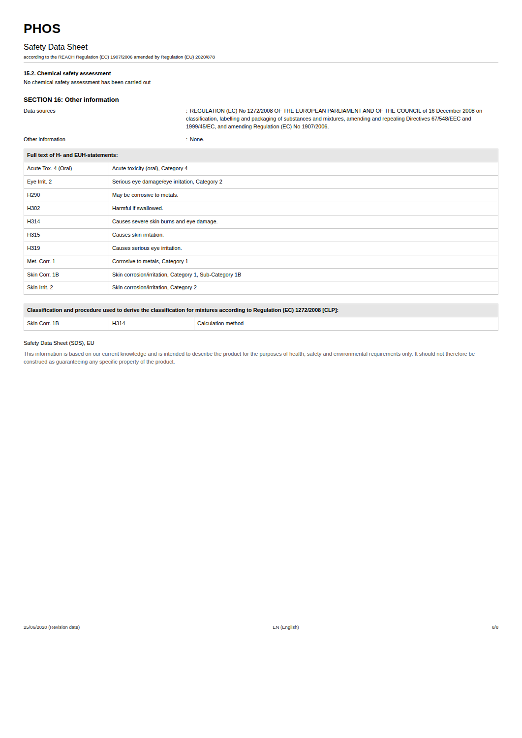PHOS
Safety Data Sheet
according to the REACH Regulation (EC) 1907/2006 amended by Regulation (EU) 2020/878
15.2. Chemical safety assessment
No chemical safety assessment has been carried out
SECTION 16: Other information
Data sources
: REGULATION (EC) No 1272/2008 OF THE EUROPEAN PARLIAMENT AND OF THE COUNCIL of 16 December 2008 on classification, labelling and packaging of substances and mixtures, amending and repealing Directives 67/548/EEC and 1999/45/EC, and amending Regulation (EC) No 1907/2006.
Other information
: None.
| Full text of H- and EUH-statements: |
| --- |
| Acute Tox. 4 (Oral) | Acute toxicity (oral), Category 4 |
| Eye Irrit. 2 | Serious eye damage/eye irritation, Category 2 |
| H290 | May be corrosive to metals. |
| H302 | Harmful if swallowed. |
| H314 | Causes severe skin burns and eye damage. |
| H315 | Causes skin irritation. |
| H319 | Causes serious eye irritation. |
| Met. Corr. 1 | Corrosive to metals, Category 1 |
| Skin Corr. 1B | Skin corrosion/irritation, Category 1, Sub-Category 1B |
| Skin Irrit. 2 | Skin corrosion/irritation, Category 2 |
| Classification and procedure used to derive the classification for mixtures according to Regulation (EC) 1272/2008 [CLP]: |
| --- |
| Skin Corr. 1B | H314 | Calculation method |
Safety Data Sheet (SDS), EU
This information is based on our current knowledge and is intended to describe the product for the purposes of health, safety and environmental requirements only. It should not therefore be construed as guaranteeing any specific property of the product.
25/06/2020 (Revision date)
EN (English)
8/8